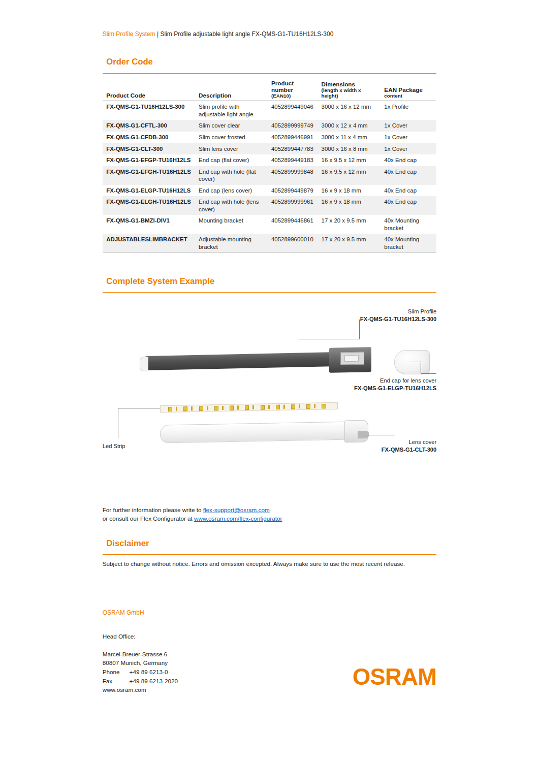Slim Profile System | Slim Profile adjustable light angle FX-QMS-G1-TU16H12LS-300
Order Code
| Product Code | Description | Product number (EAN10) | Dimensions (length x width x height) | EAN Package content |
| --- | --- | --- | --- | --- |
| FX-QMS-G1-TU16H12LS-300 | Slim profile with adjustable light angle | 4052899449046 | 3000 x 16 x 12 mm | 1x Profile |
| FX-QMS-G1-CFTL-300 | Slim cover clear | 4052899999749 | 3000 x 12 x 4 mm | 1x Cover |
| FX-QMS-G1-CFDB-300 | Slim cover frosted | 4052899446991 | 3000 x 11 x 4 mm | 1x Cover |
| FX-QMS-G1-CLT-300 | Slim lens cover | 4052899447783 | 3000 x 16 x 8 mm | 1x Cover |
| FX-QMS-G1-EFGP-TU16H12LS | End cap (flat cover) | 4052899449183 | 16 x 9.5 x 12 mm | 40x End cap |
| FX-QMS-G1-EFGH-TU16H12LS | End cap with hole (flat cover) | 4052899999848 | 16 x 9.5 x 12 mm | 40x End cap |
| FX-QMS-G1-ELGP-TU16H12LS | End cap (lens cover) | 4052899449879 | 16 x 9 x 18 mm | 40x End cap |
| FX-QMS-G1-ELGH-TU16H12LS | End cap with hole (lens cover) | 4052899999961 | 16 x 9 x 18 mm | 40x End cap |
| FX-QMS-G1-BMZI-DIV1 | Mounting bracket | 4052899446861 | 17 x 20 x 9.5 mm | 40x Mounting bracket |
| ADJUSTABLESLIMBRACKET | Adjustable mounting bracket | 4052899600010 | 17 x 20 x 9.5 mm | 40x Mounting bracket |
Complete System Example
Slim Profile
FX-QMS-G1-TU16H12LS-300
End cap for lens cover
FX-QMS-G1-ELGP-TU16H12LS
Led Strip
Lens cover
FX-QMS-G1-CLT-300
For further information please write to flex-support@osram.com
or consult our Flex Configurator at www.osram.com/flex-configurator
Disclaimer
Subject to change without notice. Errors and omission excepted. Always make sure to use the most recent release.
OSRAM GmbH
Head Office:
Marcel-Breuer-Strasse 6 80807 Munich, Germany Phone+49 89 6213-0 Fax+49 89 6213-2020 www.osram.com
OSRAM